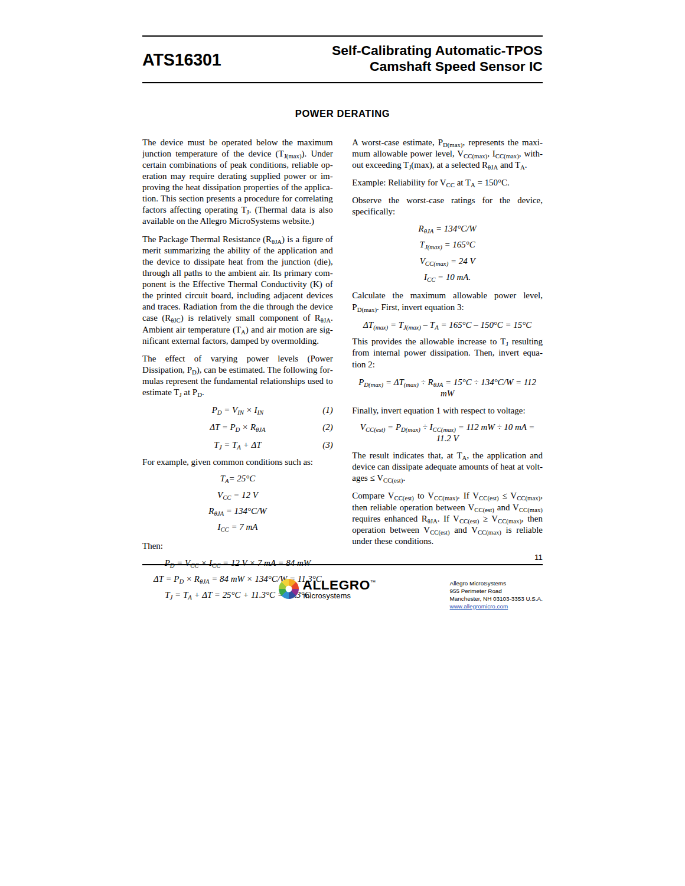ATS16301
Self-Calibrating Automatic-TPOS
Camshaft Speed Sensor IC
POWER DERATING
The device must be operated below the maximum junction temperature of the device (TJ(max)). Under certain combinations of peak conditions, reliable operation may require derating supplied power or improving the heat dissipation properties of the application. This section presents a procedure for correlating factors affecting operating TJ. (Thermal data is also available on the Allegro MicroSystems website.)
The Package Thermal Resistance (RθJA) is a figure of merit summarizing the ability of the application and the device to dissipate heat from the junction (die), through all paths to the ambient air. Its primary component is the Effective Thermal Conductivity (K) of the printed circuit board, including adjacent devices and traces. Radiation from the die through the device case (RθJC) is relatively small component of RθJA. Ambient air temperature (TA) and air motion are significant external factors, damped by overmolding.
The effect of varying power levels (Power Dissipation, PD), can be estimated. The following formulas represent the fundamental relationships used to estimate TJ at PD.
PD = VIN × IIN(1)
ΔT = PD × RθJA(2)
TJ = TA + ΔT(3)
For example, given common conditions such as:
TA= 25°C
VCC = 12 V
RθJA = 134°C/W
ICC = 7 mA
Then:
PD = VCC × ICC = 12 V × 7 mA = 84 mW
ΔT = PD × RθJA = 84 mW × 134°C/W = 11.3°C
TJ = TA + ΔT = 25°C + 11.3°C = 36.3°C
A worst-case estimate, PD(max), represents the maximum allowable power level, VCC(max), ICC(max), without exceeding TJ(max), at a selected RθJA and TA.
Example: Reliability for VCC at TA = 150°C.
Observe the worst-case ratings for the device, specifically:
RθJA = 134°C/W
TJ(max) = 165°C
VCC(max) = 24 V
ICC = 10 mA.
Calculate the maximum allowable power level, PD(max). First, invert equation 3:
ΔT(max) = TJ(max) – TA = 165°C – 150°C = 15°C
This provides the allowable increase to TJ resulting from internal power dissipation. Then, invert equation 2:
PD(max) = ΔT(max) ÷ RθJA = 15°C ÷ 134°C/W = 112 mW
Finally, invert equation 1 with respect to voltage:
VCC(est) = PD(max) ÷ ICC(max) = 112 mW ÷ 10 mA = 11.2 V
The result indicates that, at TA, the application and device can dissipate adequate amounts of heat at voltages ≤ VCC(est).
Compare VCC(est) to VCC(max). If VCC(est) ≤ VCC(max), then reliable operation between VCC(est) and VCC(max) requires enhanced RθJA. If VCC(est) ≥ VCC(max), then operation between VCC(est) and VCC(max) is reliable under these conditions.
11
ALLEGRO™ microsystems
Allegro MicroSystems
955 Perimeter Road
Manchester, NH 03103-3353 U.S.A.
www.allegromicro.com